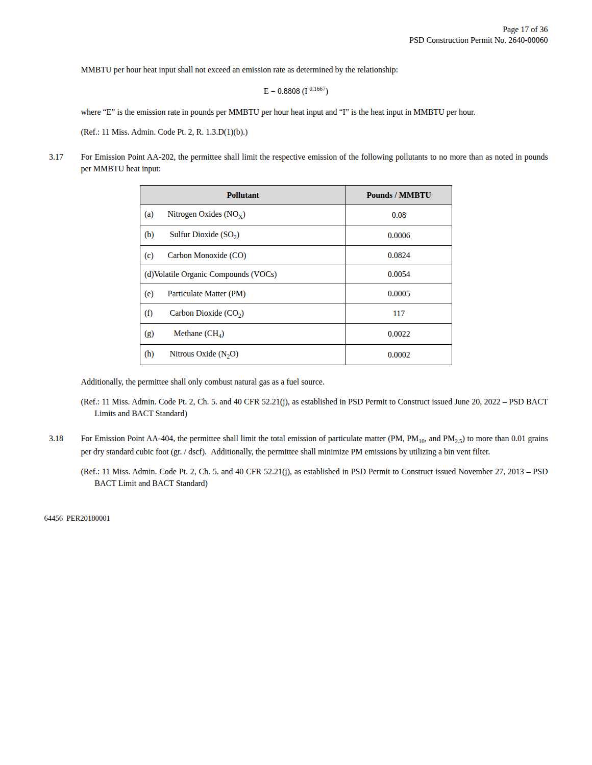Page 17 of 36
PSD Construction Permit No. 2640-00060
MMBTU per hour heat input shall not exceed an emission rate as determined by the relationship:
E = 0.8808 (I-0.1667)
where “E” is the emission rate in pounds per MMBTU per hour heat input and “I” is the heat input in MMBTU per hour.
(Ref.: 11 Miss. Admin. Code Pt. 2, R. 1.3.D(1)(b).)
3.17
For Emission Point AA-202, the permittee shall limit the respective emission of the following pollutants to no more than as noted in pounds per MMBTU heat input:
| Pollutant | Pounds / MMBTU |
| --- | --- |
| (a) Nitrogen Oxides (NO X ) | 0.08 |
| (b) Sulfur Dioxide (SO 2 ) | 0.0006 |
| (c) Carbon Monoxide (CO) | 0.0824 |
| (d)Volatile Organic Compounds (VOCs) | 0.0054 |
| (e) Particulate Matter (PM) | 0.0005 |
| (f) Carbon Dioxide (CO 2 ) | 117 |
| (g) Methane (CH 4 ) | 0.0022 |
| (h) Nitrous Oxide (N 2 O) | 0.0002 |
Additionally, the permittee shall only combust natural gas as a fuel source.
(Ref.: 11 Miss. Admin. Code Pt. 2, Ch. 5. and 40 CFR 52.21(j), as established in PSD Permit to Construct issued June 20, 2022 – PSD BACT Limits and BACT Standard)
3.18
For Emission Point AA-404, the permittee shall limit the total emission of particulate matter (PM, PM10, and PM2.5) to more than 0.01 grains per dry standard cubic foot (gr. / dscf). Additionally, the permittee shall minimize PM emissions by utilizing a bin vent filter.
(Ref.: 11 Miss. Admin. Code Pt. 2, Ch. 5. and 40 CFR 52.21(j), as established in PSD Permit to Construct issued November 27, 2013 – PSD BACT Limit and BACT Standard)
64456 PER20180001